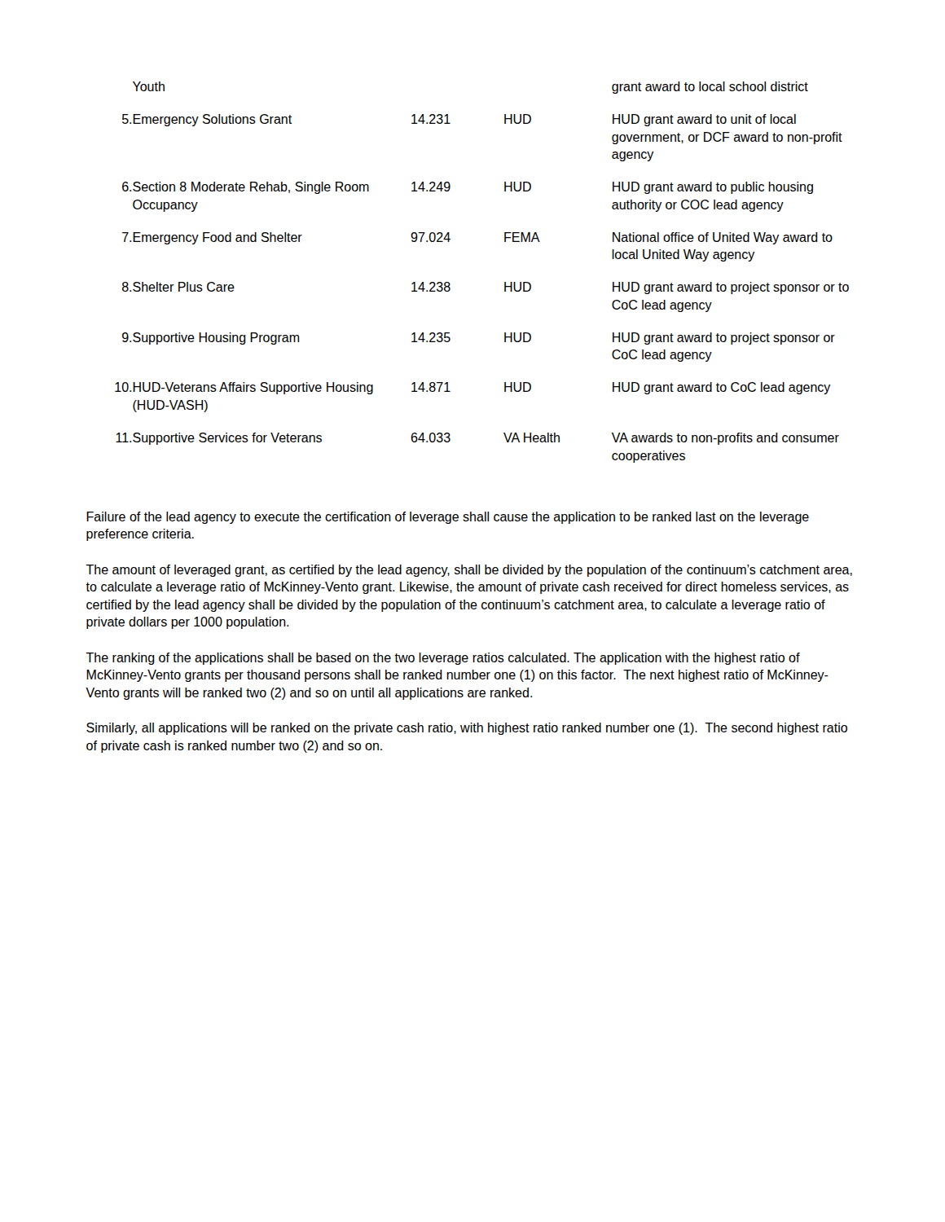| | Youth | | | grant award to local school district |
| 5. | Emergency Solutions Grant | 14.231 | HUD | HUD grant award to unit of local government, or DCF award to non-profit agency |
| 6. | Section 8 Moderate Rehab, Single Room Occupancy | 14.249 | HUD | HUD grant award to public housing authority or COC lead agency |
| 7. | Emergency Food and Shelter | 97.024 | FEMA | National office of United Way award to local United Way agency |
| 8. | Shelter Plus Care | 14.238 | HUD | HUD grant award to project sponsor or to CoC lead agency |
| 9. | Supportive Housing Program | 14.235 | HUD | HUD grant award to project sponsor or CoC lead agency |
| 10. | HUD-Veterans Affairs Supportive Housing (HUD-VASH) | 14.871 | HUD | HUD grant award to CoC lead agency |
| 11. | Supportive Services for Veterans | 64.033 | VA Health | VA awards to non-profits and consumer cooperatives |
Failure of the lead agency to execute the certification of leverage shall cause the application to be ranked last on the leverage preference criteria.
The amount of leveraged grant, as certified by the lead agency, shall be divided by the population of the continuum’s catchment area, to calculate a leverage ratio of McKinney-Vento grant. Likewise, the amount of private cash received for direct homeless services, as certified by the lead agency shall be divided by the population of the continuum’s catchment area, to calculate a leverage ratio of private dollars per 1000 population.
The ranking of the applications shall be based on the two leverage ratios calculated. The application with the highest ratio of McKinney-Vento grants per thousand persons shall be ranked number one (1) on this factor. The next highest ratio of McKinney-Vento grants will be ranked two (2) and so on until all applications are ranked.
Similarly, all applications will be ranked on the private cash ratio, with highest ratio ranked number one (1). The second highest ratio of private cash is ranked number two (2) and so on.